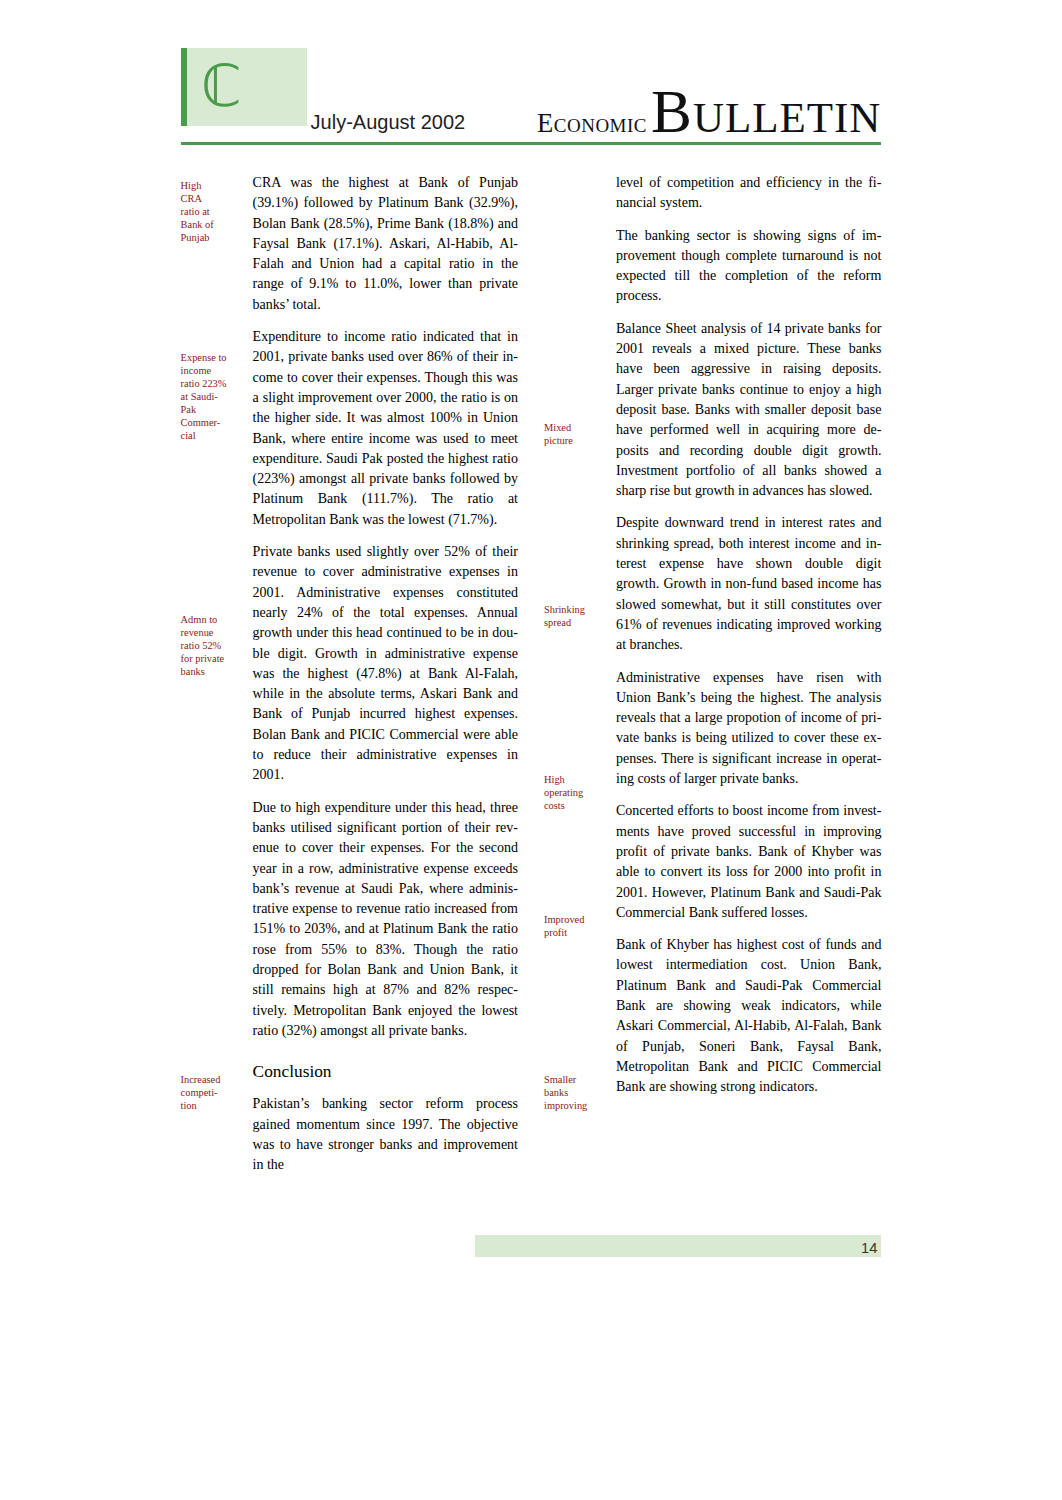ℂ
July-August 2002
Economic Bulletin
High
CRA
ratio at
Bank of
Punjab
Expense to
income
ratio 223%
at Saudi-
Pak
Commer-
cial
Admn to
revenue
ratio 52%
for private
banks
Increased
competi-
tion
CRA was the highest at Bank of Punjab (39.1%) followed by Platinum Bank (32.9%), Bolan Bank (28.5%), Prime Bank (18.8%) and Faysal Bank (17.1%). Askari, Al-Habib, Al-Falah and Union had a capital ratio in the range of 9.1% to 11.0%, lower than private banks’ total.
Expenditure to income ratio indicated that in 2001, private banks used over 86% of their income to cover their expenses. Though this was a slight improvement over 2000, the ratio is on the higher side. It was almost 100% in Union Bank, where entire income was used to meet expenditure. Saudi Pak posted the highest ratio (223%) amongst all private banks followed by Platinum Bank (111.7%). The ratio at Metropolitan Bank was the lowest (71.7%).
Private banks used slightly over 52% of their revenue to cover administrative expenses in 2001. Administrative expenses constituted nearly 24% of the total expenses. Annual growth under this head continued to be in double digit. Growth in administrative expense was the highest (47.8%) at Bank Al-Falah, while in the absolute terms, Askari Bank and Bank of Punjab incurred highest expenses. Bolan Bank and PICIC Commercial were able to reduce their administrative expenses in 2001.
Due to high expenditure under this head, three banks utilised significant portion of their revenue to cover their expenses. For the second year in a row, administrative expense exceeds bank’s revenue at Saudi Pak, where administrative expense to revenue ratio increased from 151% to 203%, and at Platinum Bank the ratio rose from 55% to 83%. Though the ratio dropped for Bolan Bank and Union Bank, it still remains high at 87% and 82% respectively. Metropolitan Bank enjoyed the lowest ratio (32%) amongst all private banks.
Conclusion
Pakistan’s banking sector reform process gained momentum since 1997. The objective was to have stronger banks and improvement in the
Mixed
picture
Shrinking
spread
High
operating
costs
Improved
profit
Smaller
banks
improving
level of competition and efficiency in the financial system.
The banking sector is showing signs of improvement though complete turnaround is not expected till the completion of the reform process.
Balance Sheet analysis of 14 private banks for 2001 reveals a mixed picture. These banks have been aggressive in raising deposits. Larger private banks continue to enjoy a high deposit base. Banks with smaller deposit base have performed well in acquiring more deposits and recording double digit growth. Investment portfolio of all banks showed a sharp rise but growth in advances has slowed.
Despite downward trend in interest rates and shrinking spread, both interest income and interest expense have shown double digit growth. Growth in non-fund based income has slowed somewhat, but it still constitutes over 61% of revenues indicating improved working at branches.
Administrative expenses have risen with Union Bank’s being the highest. The analysis reveals that a large propotion of income of private banks is being utilized to cover these expenses. There is significant increase in operating costs of larger private banks.
Concerted efforts to boost income from investments have proved successful in improving profit of private banks. Bank of Khyber was able to convert its loss for 2000 into profit in 2001. However, Platinum Bank and Saudi-Pak Commercial Bank suffered losses.
Bank of Khyber has highest cost of funds and lowest intermediation cost. Union Bank, Platinum Bank and Saudi-Pak Commercial Bank are showing weak indicators, while Askari Commercial, Al-Habib, Al-Falah, Bank of Punjab, Soneri Bank, Faysal Bank, Metropolitan Bank and PICIC Commercial Bank are showing strong indicators.
14